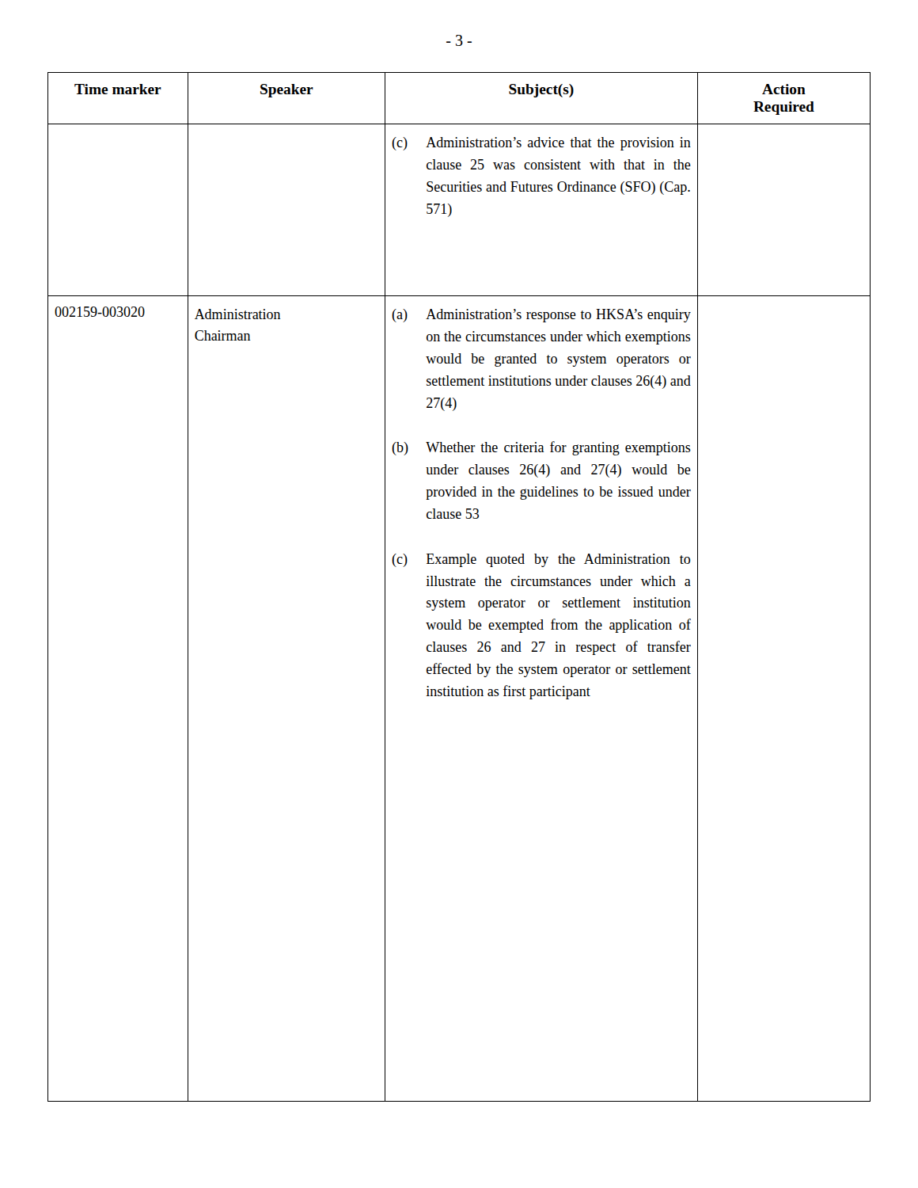- 3 -
| Time marker | Speaker | Subject(s) | Action Required |
| --- | --- | --- | --- |
| | | (c) Administration’s advice that the provision in clause 25 was consistent with that in the Securities and Futures Ordinance (SFO) (Cap. 571) | |
| 002159-003020 | Administration Chairman | (a) Administration’s response to HKSA’s enquiry on the circumstances under which exemptions would be granted to system operators or settlement institutions under clauses 26(4) and 27(4) (b) Whether the criteria for granting exemptions under clauses 26(4) and 27(4) would be provided in the guidelines to be issued under clause 53 (c) Example quoted by the Administration to illustrate the circumstances under which a system operator or settlement institution would be exempted from the application of clauses 26 and 27 in respect of transfer effected by the system operator or settlement institution as first participant | |